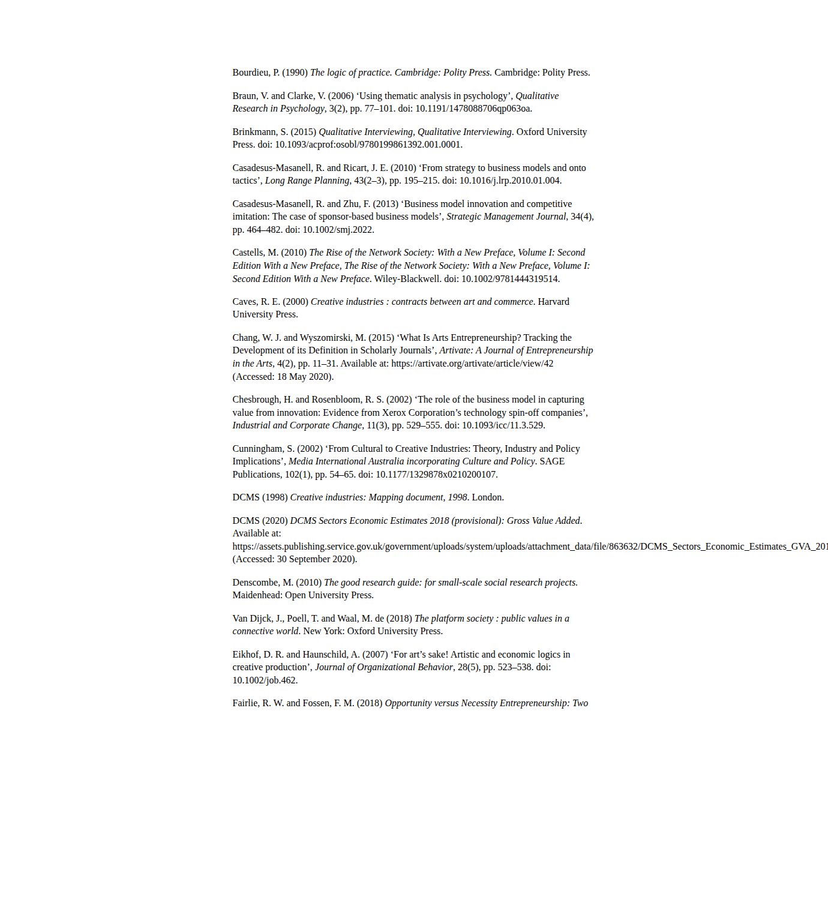Bourdieu, P. (1990) The logic of practice. Cambridge: Polity Press. Cambridge: Polity Press.
Braun, V. and Clarke, V. (2006) ‘Using thematic analysis in psychology’, Qualitative Research in Psychology, 3(2), pp. 77–101. doi: 10.1191/1478088706qp063oa.
Brinkmann, S. (2015) Qualitative Interviewing, Qualitative Interviewing. Oxford University Press. doi: 10.1093/acprof:osobl/9780199861392.001.0001.
Casadesus-Masanell, R. and Ricart, J. E. (2010) ‘From strategy to business models and onto tactics’, Long Range Planning, 43(2–3), pp. 195–215. doi: 10.1016/j.lrp.2010.01.004.
Casadesus-Masanell, R. and Zhu, F. (2013) ‘Business model innovation and competitive imitation: The case of sponsor-based business models’, Strategic Management Journal, 34(4), pp. 464–482. doi: 10.1002/smj.2022.
Castells, M. (2010) The Rise of the Network Society: With a New Preface, Volume I: Second Edition With a New Preface, The Rise of the Network Society: With a New Preface, Volume I: Second Edition With a New Preface. Wiley-Blackwell. doi: 10.1002/9781444319514.
Caves, R. E. (2000) Creative industries : contracts between art and commerce. Harvard University Press.
Chang, W. J. and Wyszomirski, M. (2015) ‘What Is Arts Entrepreneurship? Tracking the Development of its Definition in Scholarly Journals’, Artivate: A Journal of Entrepreneurship in the Arts, 4(2), pp. 11–31. Available at: https://artivate.org/artivate/article/view/42 (Accessed: 18 May 2020).
Chesbrough, H. and Rosenbloom, R. S. (2002) ‘The role of the business model in capturing value from innovation: Evidence from Xerox Corporation’s technology spin-off companies’, Industrial and Corporate Change, 11(3), pp. 529–555. doi: 10.1093/icc/11.3.529.
Cunningham, S. (2002) ‘From Cultural to Creative Industries: Theory, Industry and Policy Implications’, Media International Australia incorporating Culture and Policy. SAGE Publications, 102(1), pp. 54–65. doi: 10.1177/1329878x0210200107.
DCMS (1998) Creative industries: Mapping document, 1998. London.
DCMS (2020) DCMS Sectors Economic Estimates 2018 (provisional): Gross Value Added. Available at: https://assets.publishing.service.gov.uk/government/uploads/system/uploads/attachment_data/file/863632/DCMS_Sectors_Economic_Estimates_GVA_2018.pdf (Accessed: 30 September 2020).
Denscombe, M. (2010) The good research guide: for small-scale social research projects. Maidenhead: Open University Press.
Van Dijck, J., Poell, T. and Waal, M. de (2018) The platform society : public values in a connective world. New York: Oxford University Press.
Eikhof, D. R. and Haunschild, A. (2007) ‘For art’s sake! Artistic and economic logics in creative production’, Journal of Organizational Behavior, 28(5), pp. 523–538. doi: 10.1002/job.462.
Fairlie, R. W. and Fossen, F. M. (2018) Opportunity versus Necessity Entrepreneurship: Two